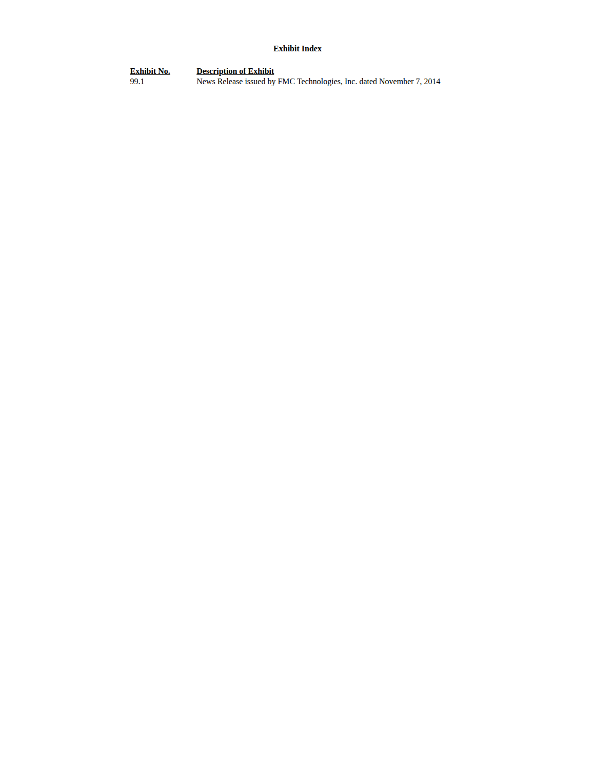Exhibit Index
| Exhibit No. | Description of Exhibit |
| --- | --- |
| 99.1 | News Release issued by FMC Technologies, Inc. dated November 7, 2014 |